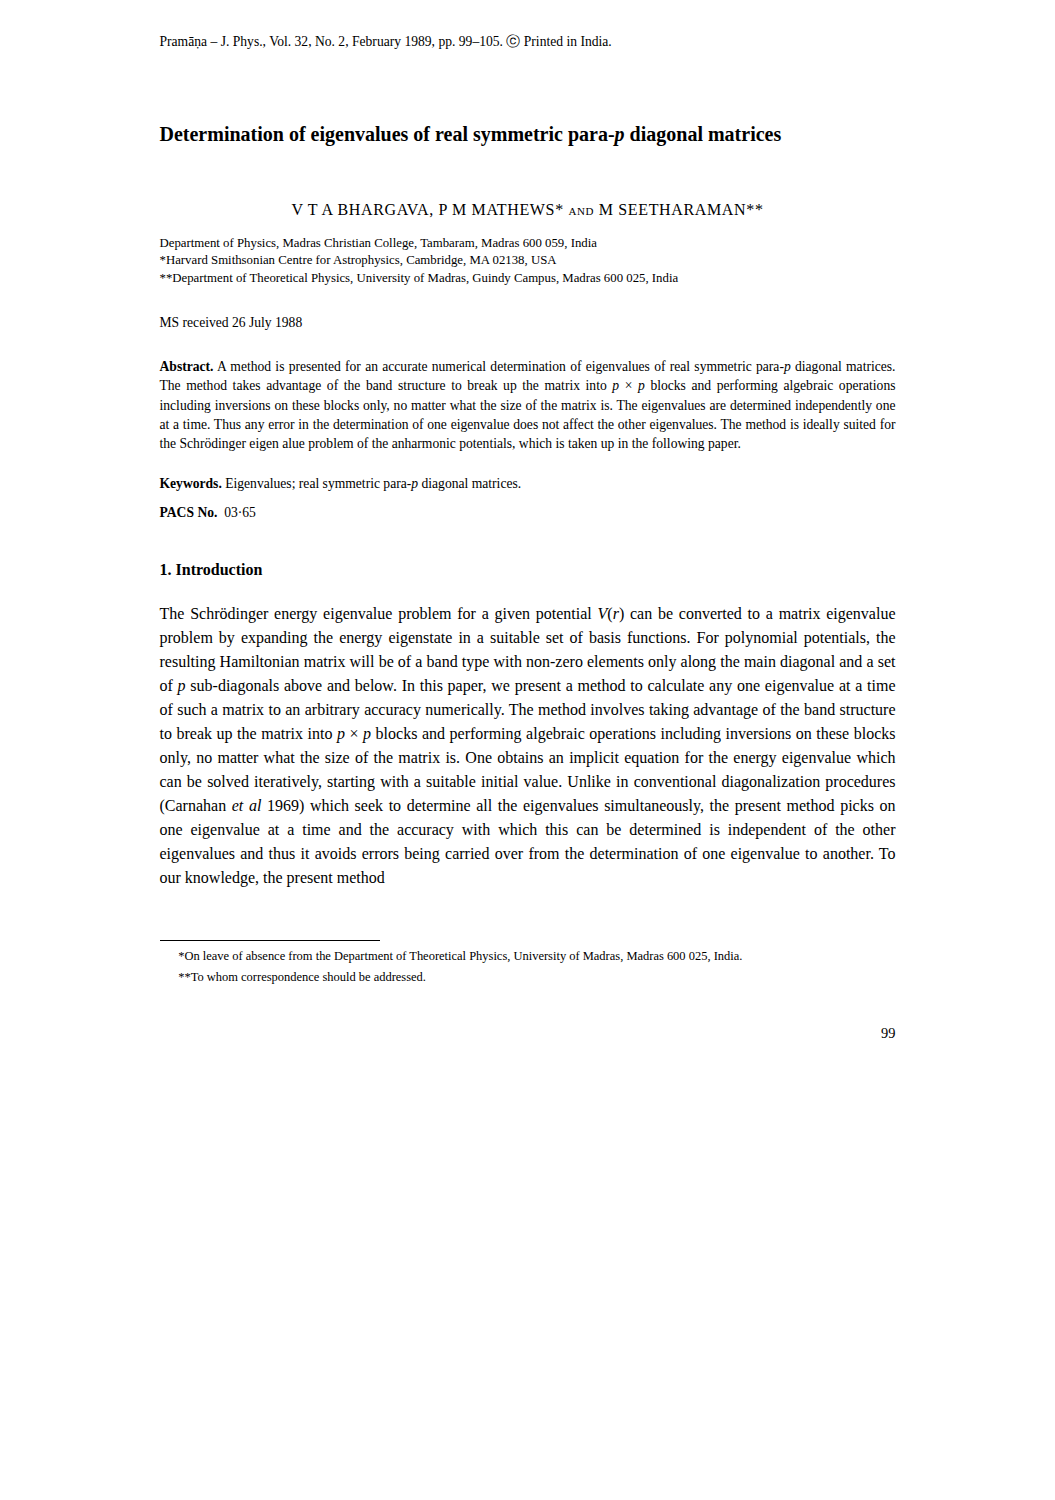Pramāṇa – J. Phys., Vol. 32, No. 2, February 1989, pp. 99–105. ⓒ Printed in India.
Determination of eigenvalues of real symmetric para-p diagonal matrices
V T A BHARGAVA, P M MATHEWS* and M SEETHARAMAN**
Department of Physics, Madras Christian College, Tambaram, Madras 600 059, India
*Harvard Smithsonian Centre for Astrophysics, Cambridge, MA 02138, USA
**Department of Theoretical Physics, University of Madras, Guindy Campus, Madras 600 025, India
MS received 26 July 1988
Abstract. A method is presented for an accurate numerical determination of eigenvalues of real symmetric para-p diagonal matrices. The method takes advantage of the band structure to break up the matrix into p × p blocks and performing algebraic operations including inversions on these blocks only, no matter what the size of the matrix is. The eigenvalues are determined independently one at a time. Thus any error in the determination of one eigenvalue does not affect the other eigenvalues. The method is ideally suited for the Schrödinger eigen alue problem of the anharmonic potentials, which is taken up in the following paper.
Keywords. Eigenvalues; real symmetric para-p diagonal matrices.
PACS No. 03·65
1. Introduction
The Schrödinger energy eigenvalue problem for a given potential V(r) can be converted to a matrix eigenvalue problem by expanding the energy eigenstate in a suitable set of basis functions. For polynomial potentials, the resulting Hamiltonian matrix will be of a band type with non-zero elements only along the main diagonal and a set of p sub-diagonals above and below. In this paper, we present a method to calculate any one eigenvalue at a time of such a matrix to an arbitrary accuracy numerically. The method involves taking advantage of the band structure to break up the matrix into p × p blocks and performing algebraic operations including inversions on these blocks only, no matter what the size of the matrix is. One obtains an implicit equation for the energy eigenvalue which can be solved iteratively, starting with a suitable initial value. Unlike in conventional diagonalization procedures (Carnahan et al 1969) which seek to determine all the eigenvalues simultaneously, the present method picks on one eigenvalue at a time and the accuracy with which this can be determined is independent of the other eigenvalues and thus it avoids errors being carried over from the determination of one eigenvalue to another. To our knowledge, the present method
*On leave of absence from the Department of Theoretical Physics, University of Madras, Madras 600 025, India.
**To whom correspondence should be addressed.
99